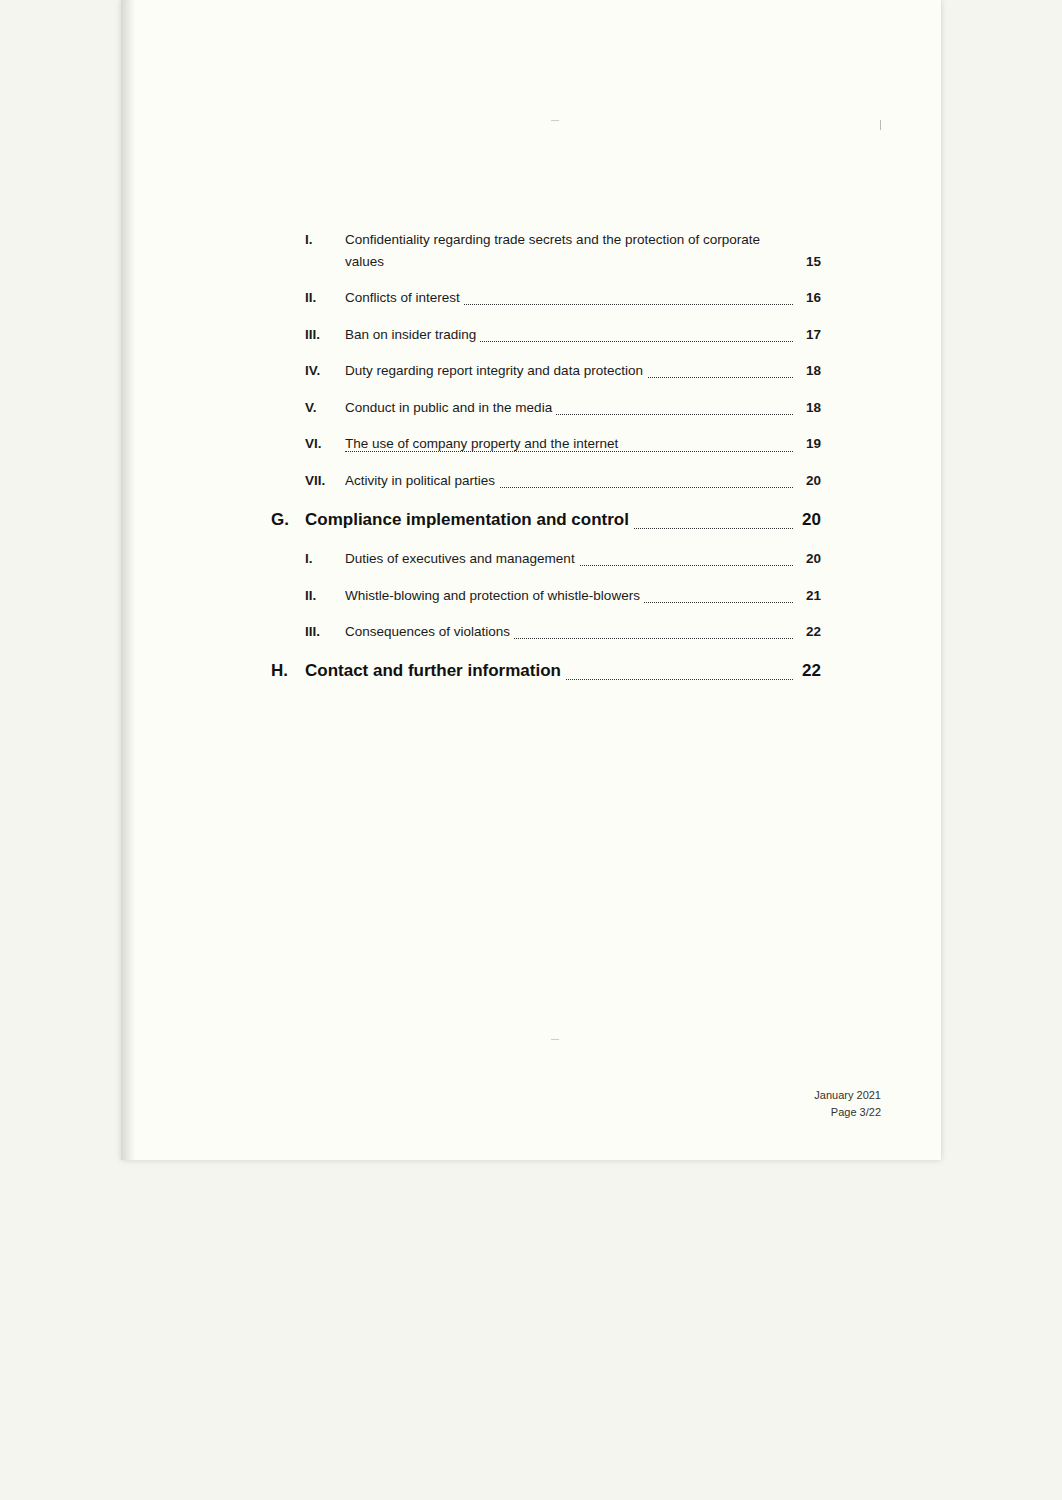I.
Confidentiality regarding trade secrets and the protection of corporate
values 15
II.
Conflicts of interest
16
III.
Ban on insider trading
17
IV.
Duty regarding report integrity and data protection
18
V.
Conduct in public and in the media
18
VI.
The use of company property and the internet
19
VII.
Activity in political parties
20
G.
Compliance implementation and control
20
I.
Duties of executives and management
20
II.
Whistle-blowing and protection of whistle-blowers
21
III.
Consequences of violations
22
H.
Contact and further information
22
January 2021
Page 3/22